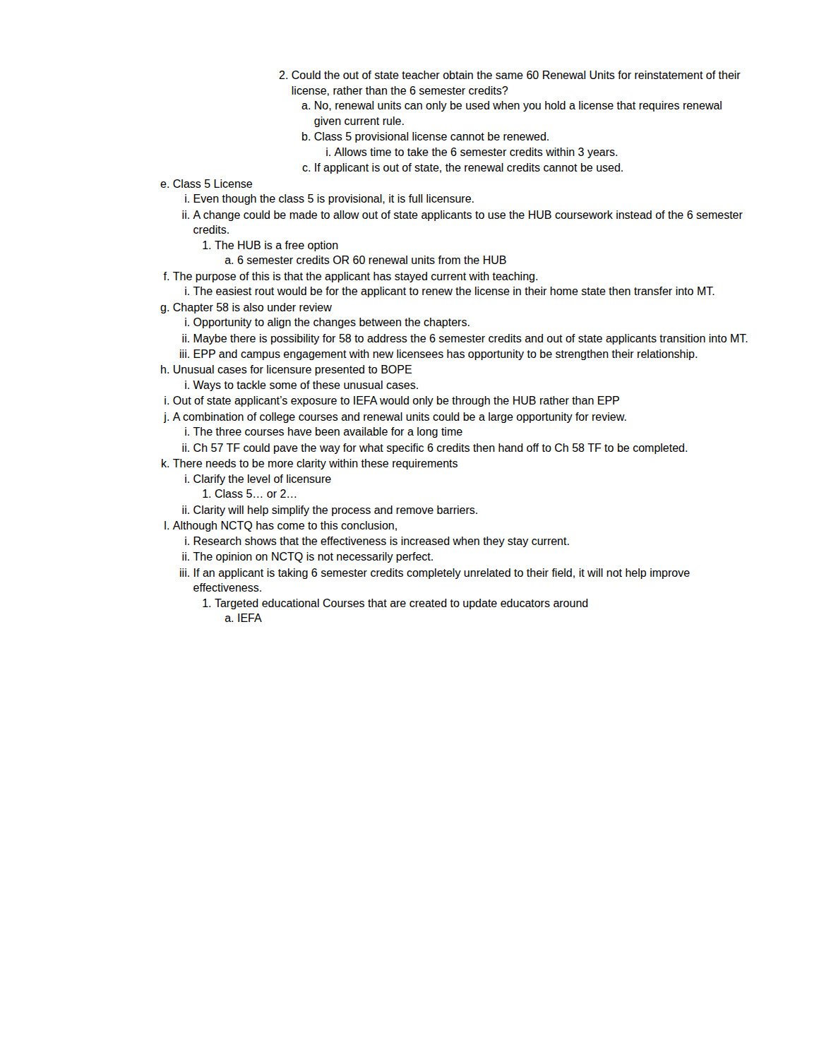Could the out of state teacher obtain the same 60 Renewal Units for reinstatement of their license, rather than the 6 semester credits?
No, renewal units can only be used when you hold a license that requires renewal given current rule.
Class 5 provisional license cannot be renewed.
Allows time to take the 6 semester credits within 3 years.
If applicant is out of state, the renewal credits cannot be used.
Class 5 License
Even though the class 5 is provisional, it is full licensure.
A change could be made to allow out of state applicants to use the HUB coursework instead of the 6 semester credits.
The HUB is a free option
6 semester credits OR 60 renewal units from the HUB
The purpose of this is that the applicant has stayed current with teaching.
The easiest rout would be for the applicant to renew the license in their home state then transfer into MT.
Chapter 58 is also under review
Opportunity to align the changes between the chapters.
Maybe there is possibility for 58 to address the 6 semester credits and out of state applicants transition into MT.
EPP and campus engagement with new licensees has opportunity to be strengthen their relationship.
Unusual cases for licensure presented to BOPE
Ways to tackle some of these unusual cases.
Out of state applicant’s exposure to IEFA would only be through the HUB rather than EPP
A combination of college courses and renewal units could be a large opportunity for review.
The three courses have been available for a long time
Ch 57 TF could pave the way for what specific 6 credits then hand off to Ch 58 TF to be completed.
There needs to be more clarity within these requirements
Clarify the level of licensure
Class 5… or 2…
Clarity will help simplify the process and remove barriers.
Although NCTQ has come to this conclusion,
Research shows that the effectiveness is increased when they stay current.
The opinion on NCTQ is not necessarily perfect.
If an applicant is taking 6 semester credits completely unrelated to their field, it will not help improve effectiveness.
Targeted educational Courses that are created to update educators around
IEFA